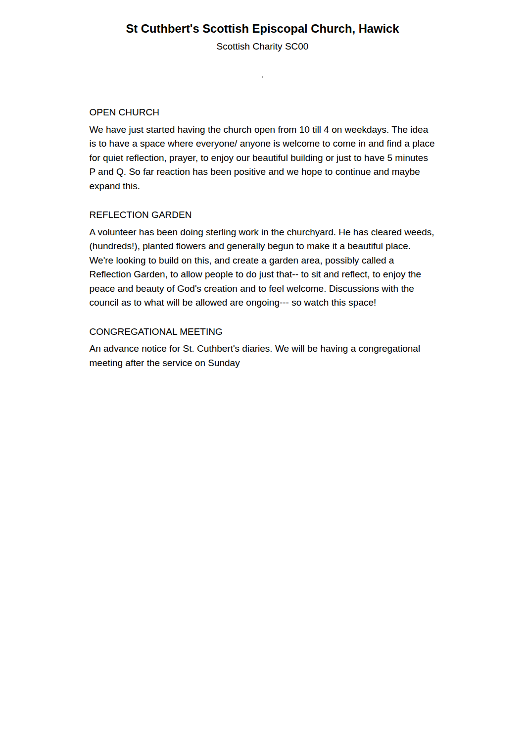St Cuthbert's Scottish Episcopal Church, Hawick
Scottish Charity SC00
Open Church
We have just started having the church open from 10 till 4 on weekdays. The idea is to have a space where everyone/ anyone is welcome to come in and find a place for quiet reflection, prayer, to enjoy our beautiful building or just to have 5 minutes P and Q. So far reaction has been positive and we hope to continue and maybe expand this.
Reflection Garden
A volunteer has been doing sterling work in the churchyard. He has cleared weeds, (hundreds!), planted flowers and generally begun to make it a beautiful place. We're looking to build on this, and create a garden area, possibly called a Reflection Garden, to allow people to do just that-- to sit and reflect, to enjoy the peace and beauty of God's creation and to feel welcome. Discussions with the council as to what will be allowed are ongoing--- so watch this space!
Congregational Meeting
An advance notice for St. Cuthbert's diaries. We will be having a congregational meeting after the service on Sunday